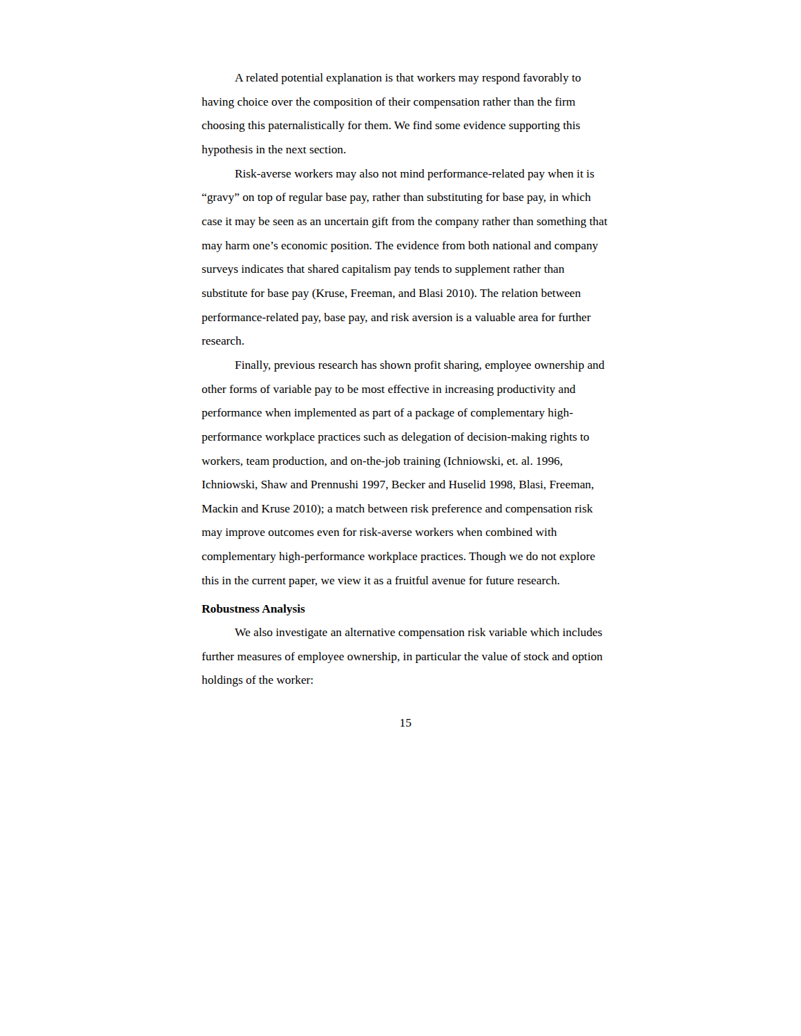A related potential explanation is that workers may respond favorably to having choice over the composition of their compensation rather than the firm choosing this paternalistically for them. We find some evidence supporting this hypothesis in the next section.
Risk-averse workers may also not mind performance-related pay when it is “gravy” on top of regular base pay, rather than substituting for base pay, in which case it may be seen as an uncertain gift from the company rather than something that may harm one’s economic position. The evidence from both national and company surveys indicates that shared capitalism pay tends to supplement rather than substitute for base pay (Kruse, Freeman, and Blasi 2010). The relation between performance-related pay, base pay, and risk aversion is a valuable area for further research.
Finally, previous research has shown profit sharing, employee ownership and other forms of variable pay to be most effective in increasing productivity and performance when implemented as part of a package of complementary high-performance workplace practices such as delegation of decision-making rights to workers, team production, and on-the-job training (Ichniowski, et. al. 1996, Ichniowski, Shaw and Prennushi 1997, Becker and Huselid 1998, Blasi, Freeman, Mackin and Kruse 2010); a match between risk preference and compensation risk may improve outcomes even for risk-averse workers when combined with complementary high-performance workplace practices. Though we do not explore this in the current paper, we view it as a fruitful avenue for future research.
Robustness Analysis
We also investigate an alternative compensation risk variable which includes further measures of employee ownership, in particular the value of stock and option holdings of the worker:
15